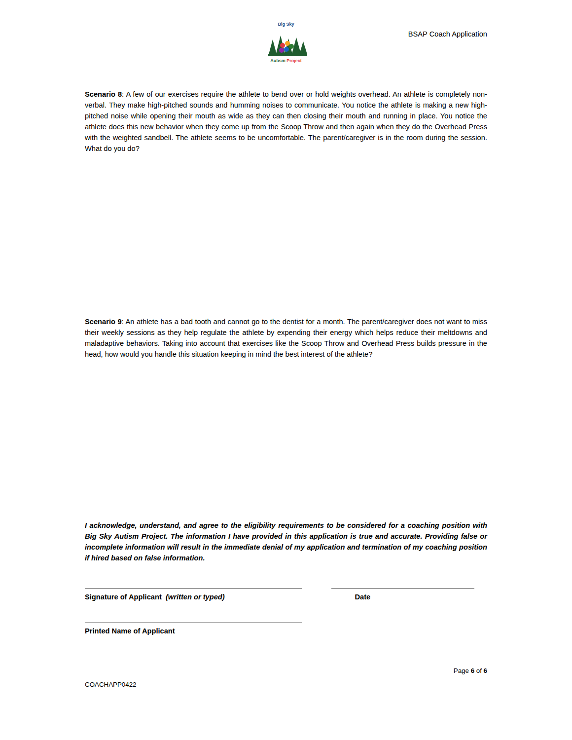Big Sky Autism Project
BSAP Coach Application
Scenario 8: A few of our exercises require the athlete to bend over or hold weights overhead. An athlete is completely non-verbal. They make high-pitched sounds and humming noises to communicate. You notice the athlete is making a new high-pitched noise while opening their mouth as wide as they can then closing their mouth and running in place. You notice the athlete does this new behavior when they come up from the Scoop Throw and then again when they do the Overhead Press with the weighted sandbell. The athlete seems to be uncomfortable. The parent/caregiver is in the room during the session. What do you do?
Scenario 9: An athlete has a bad tooth and cannot go to the dentist for a month. The parent/caregiver does not want to miss their weekly sessions as they help regulate the athlete by expending their energy which helps reduce their meltdowns and maladaptive behaviors. Taking into account that exercises like the Scoop Throw and Overhead Press builds pressure in the head, how would you handle this situation keeping in mind the best interest of the athlete?
I acknowledge, understand, and agree to the eligibility requirements to be considered for a coaching position with Big Sky Autism Project. The information I have provided in this application is true and accurate. Providing false or incomplete information will result in the immediate denial of my application and termination of my coaching position if hired based on false information.
Signature of Applicant (written or typed)
Date
Printed Name of Applicant
Page 6 of 6
COACHAPP0422